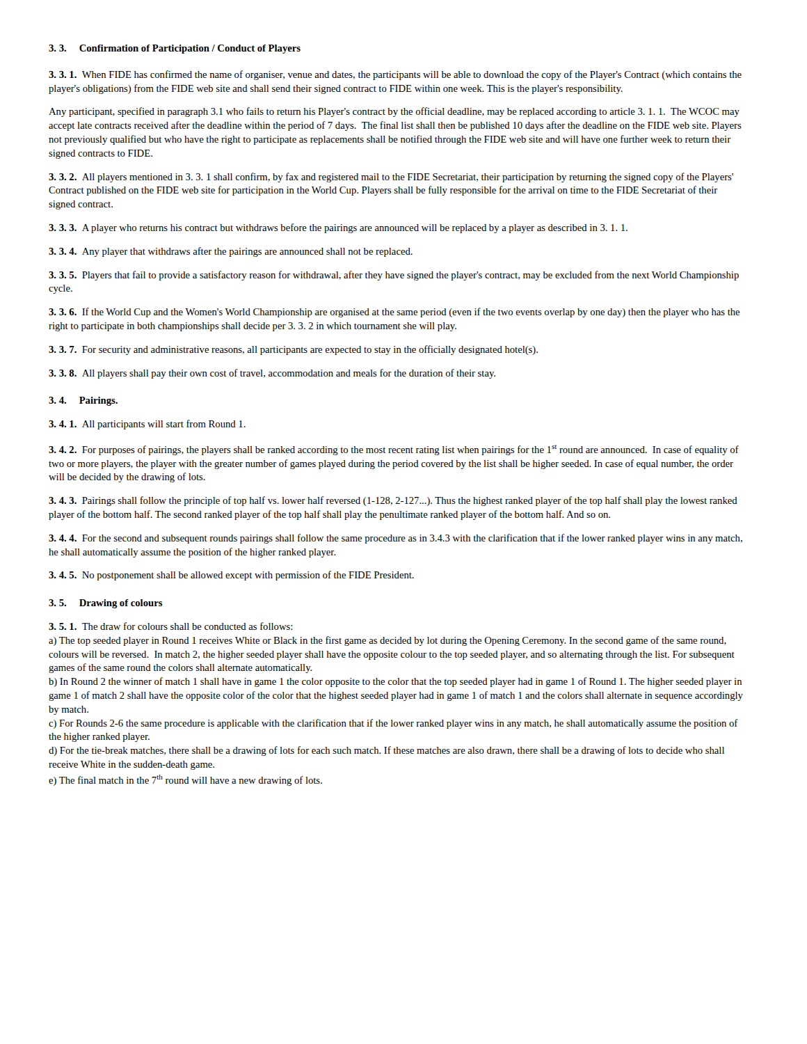3. 3. Confirmation of Participation / Conduct of Players
3. 3. 1. When FIDE has confirmed the name of organiser, venue and dates, the participants will be able to download the copy of the Player's Contract (which contains the player's obligations) from the FIDE web site and shall send their signed contract to FIDE within one week. This is the player's responsibility.
Any participant, specified in paragraph 3.1 who fails to return his Player's contract by the official deadline, may be replaced according to article 3. 1. 1. The WCOC may accept late contracts received after the deadline within the period of 7 days. The final list shall then be published 10 days after the deadline on the FIDE web site. Players not previously qualified but who have the right to participate as replacements shall be notified through the FIDE web site and will have one further week to return their signed contracts to FIDE.
3. 3. 2. All players mentioned in 3. 3. 1 shall confirm, by fax and registered mail to the FIDE Secretariat, their participation by returning the signed copy of the Players' Contract published on the FIDE web site for participation in the World Cup. Players shall be fully responsible for the arrival on time to the FIDE Secretariat of their signed contract.
3. 3. 3. A player who returns his contract but withdraws before the pairings are announced will be replaced by a player as described in 3. 1. 1.
3. 3. 4. Any player that withdraws after the pairings are announced shall not be replaced.
3. 3. 5. Players that fail to provide a satisfactory reason for withdrawal, after they have signed the player's contract, may be excluded from the next World Championship cycle.
3. 3. 6. If the World Cup and the Women's World Championship are organised at the same period (even if the two events overlap by one day) then the player who has the right to participate in both championships shall decide per 3. 3. 2 in which tournament she will play.
3. 3. 7. For security and administrative reasons, all participants are expected to stay in the officially designated hotel(s).
3. 3. 8. All players shall pay their own cost of travel, accommodation and meals for the duration of their stay.
3. 4. Pairings.
3. 4. 1. All participants will start from Round 1.
3. 4. 2. For purposes of pairings, the players shall be ranked according to the most recent rating list when pairings for the 1st round are announced. In case of equality of two or more players, the player with the greater number of games played during the period covered by the list shall be higher seeded. In case of equal number, the order will be decided by the drawing of lots.
3. 4. 3. Pairings shall follow the principle of top half vs. lower half reversed (1-128, 2-127...). Thus the highest ranked player of the top half shall play the lowest ranked player of the bottom half. The second ranked player of the top half shall play the penultimate ranked player of the bottom half. And so on.
3. 4. 4. For the second and subsequent rounds pairings shall follow the same procedure as in 3.4.3 with the clarification that if the lower ranked player wins in any match, he shall automatically assume the position of the higher ranked player.
3. 4. 5. No postponement shall be allowed except with permission of the FIDE President.
3. 5. Drawing of colours
3. 5. 1. The draw for colours shall be conducted as follows:
a) The top seeded player in Round 1 receives White or Black in the first game as decided by lot during the Opening Ceremony. In the second game of the same round, colours will be reversed. In match 2, the higher seeded player shall have the opposite colour to the top seeded player, and so alternating through the list. For subsequent games of the same round the colors shall alternate automatically.
b) In Round 2 the winner of match 1 shall have in game 1 the color opposite to the color that the top seeded player had in game 1 of Round 1. The higher seeded player in game 1 of match 2 shall have the opposite color of the color that the highest seeded player had in game 1 of match 1 and the colors shall alternate in sequence accordingly by match.
c) For Rounds 2-6 the same procedure is applicable with the clarification that if the lower ranked player wins in any match, he shall automatically assume the position of the higher ranked player.
d) For the tie-break matches, there shall be a drawing of lots for each such match. If these matches are also drawn, there shall be a drawing of lots to decide who shall receive White in the sudden-death game.
e) The final match in the 7th round will have a new drawing of lots.